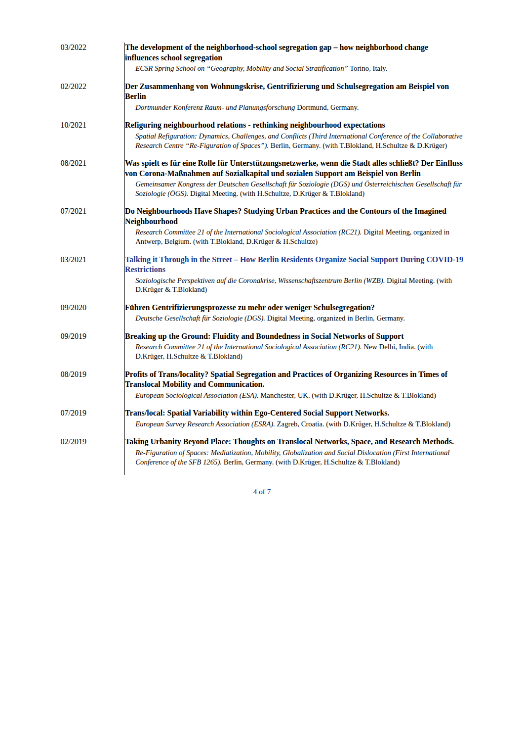| 03/2022 | The development of the neighborhood-school segregation gap – how neighborhood change influences school segregation ECSR Spring School on “Geography, Mobility and Social Stratification” Torino, Italy. |
| 02/2022 | Der Zusammenhang von Wohnungskrise, Gentrifizierung und Schulsegregation am Beispiel von Berlin Dortmunder Konferenz Raum- und Planungsforschung Dortmund, Germany. |
| 10/2021 | Refiguring neighbourhood relations - rethinking neighbourhood expectations Spatial Refiguration: Dynamics, Challenges, and Conflicts (Third International Conference of the Collaborative Research Centre “Re-Figuration of Spaces”). Berlin, Germany. (with T.Blokland, H.Schultze & D.Krüger) |
| 08/2021 | Was spielt es für eine Rolle für Unterstützungsnetzwerke, wenn die Stadt alles schließt? Der Einfluss von Corona-Maßnahmen auf Sozialkapital und sozialen Support am Beispiel von Berlin Gemeinsamer Kongress der Deutschen Gesellschaft für Soziologie (DGS) und Österreichischen Gesellschaft für Soziologie (ÖGS). Digital Meeting. (with H.Schultze, D.Krüger & T.Blokland) |
| 07/2021 | Do Neighbourhoods Have Shapes? Studying Urban Practices and the Contours of the Imagined Neighbourhood Research Committee 21 of the International Sociological Association (RC21). Digital Meeting, organized in Antwerp, Belgium. (with T.Blokland, D.Krüger & H.Schultze) |
| 03/2021 | Talking it Through in the Street – How Berlin Residents Organize Social Support During COVID-19 Restrictions Soziologische Perspektiven auf die Coronakrise, Wissenschaftszentrum Berlin (WZB). Digital Meeting. (with D.Krüger & T.Blokland) |
| 09/2020 | Führen Gentrifizierungsprozesse zu mehr oder weniger Schulsegregation? Deutsche Gesellschaft für Soziologie (DGS). Digital Meeting, organized in Berlin, Germany. |
| 09/2019 | Breaking up the Ground: Fluidity and Boundedness in Social Networks of Support Research Committee 21 of the International Sociological Association (RC21). New Delhi, India. (with D.Krüger, H.Schultze & T.Blokland) |
| 08/2019 | Profits of Trans/locality? Spatial Segregation and Practices of Organizing Resources in Times of Translocal Mobility and Communication. European Sociological Association (ESA). Manchester, UK. (with D.Krüger, H.Schultze & T.Blokland) |
| 07/2019 | Trans/local: Spatial Variability within Ego-Centered Social Support Networks. European Survey Research Association (ESRA). Zagreb, Croatia. (with D.Krüger, H.Schultze & T.Blokland) |
| 02/2019 | Taking Urbanity Beyond Place: Thoughts on Translocal Networks, Space, and Research Methods. Re-Figuration of Spaces: Mediatization, Mobility, Globalization and Social Dislocation (First International Conference of the SFB 1265). Berlin, Germany. (with D.Krüger, H.Schultze & T.Blokland) |
4 of 7